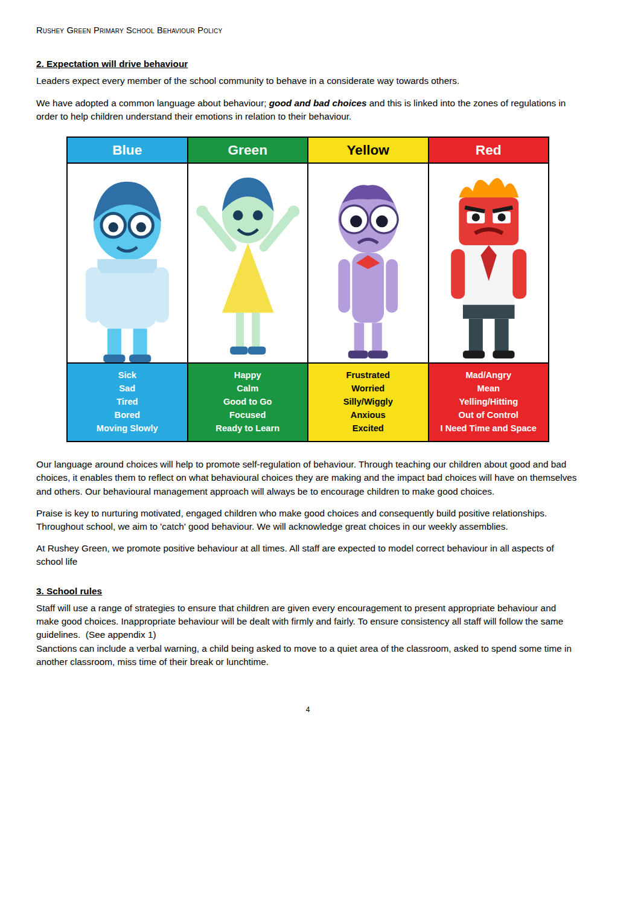Rushey Green Primary School Behaviour Policy
2. Expectation will drive behaviour
Leaders expect every member of the school community to behave in a considerate way towards others.
We have adopted a common language about behaviour; good and bad choices and this is linked into the zones of regulations in order to help children understand their emotions in relation to their behaviour.
| Blue | Green | Yellow | Red |
| --- | --- | --- | --- |
| Sick Sad Tired Bored Moving Slowly | Happy Calm Good to Go Focused Ready to Learn | Frustrated Worried Silly/Wiggly Anxious Excited | Mad/Angry Mean Yelling/Hitting Out of Control I Need Time and Space |
Our language around choices will help to promote self-regulation of behaviour. Through teaching our children about good and bad choices, it enables them to reflect on what behavioural choices they are making and the impact bad choices will have on themselves and others. Our behavioural management approach will always be to encourage children to make good choices.
Praise is key to nurturing motivated, engaged children who make good choices and consequently build positive relationships. Throughout school, we aim to 'catch' good behaviour. We will acknowledge great choices in our weekly assemblies.
At Rushey Green, we promote positive behaviour at all times. All staff are expected to model correct behaviour in all aspects of school life
3. School rules
Staff will use a range of strategies to ensure that children are given every encouragement to present appropriate behaviour and make good choices. Inappropriate behaviour will be dealt with firmly and fairly. To ensure consistency all staff will follow the same guidelines. (See appendix 1)
Sanctions can include a verbal warning, a child being asked to move to a quiet area of the classroom, asked to spend some time in another classroom, miss time of their break or lunchtime.
4